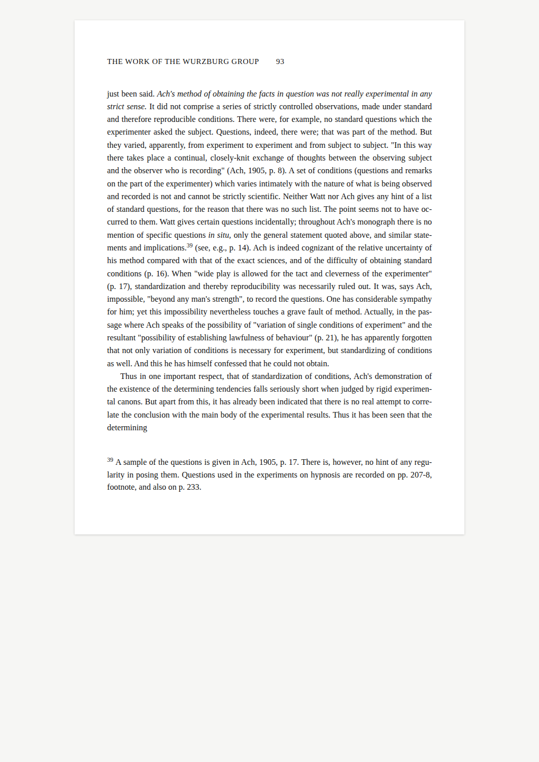The Work of the Wurzburg Group 93
just been said. Ach's method of obtaining the facts in question was not really experimental in any strict sense. It did not comprise a series of strictly controlled observations, made under standard and therefore reproducible conditions. There were, for example, no standard questions which the experimenter asked the subject. Questions, indeed, there were; that was part of the method. But they varied, apparently, from experiment to experiment and from subject to subject. "In this way there takes place a continual, closely-knit exchange of thoughts between the observing subject and the observer who is recording" (Ach, 1905, p. 8). A set of conditions (questions and remarks on the part of the experimenter) which varies intimately with the nature of what is being observed and recorded is not and cannot be strictly scientific. Neither Watt nor Ach gives any hint of a list of standard questions, for the reason that there was no such list. The point seems not to have occurred to them. Watt gives certain questions incidentally; throughout Ach's monograph there is no mention of specific questions in situ, only the general statement quoted above, and similar statements and implications.39 (see, e.g., p. 14). Ach is indeed cognizant of the relative uncertainty of his method compared with that of the exact sciences, and of the difficulty of obtaining standard conditions (p. 16). When "wide play is allowed for the tact and cleverness of the experimenter" (p. 17), standardization and thereby reproducibility was necessarily ruled out. It was, says Ach, impossible, "beyond any man's strength", to record the questions. One has considerable sympathy for him; yet this impossibility nevertheless touches a grave fault of method. Actually, in the passage where Ach speaks of the possibility of "variation of single conditions of experiment" and the resultant "possibility of establishing lawfulness of behaviour" (p. 21), he has apparently forgotten that not only variation of conditions is necessary for experiment, but standardizing of conditions as well. And this he has himself confessed that he could not obtain.
Thus in one important respect, that of standardization of conditions, Ach's demonstration of the existence of the determining tendencies falls seriously short when judged by rigid experimental canons. But apart from this, it has already been indicated that there is no real attempt to correlate the conclusion with the main body of the experimental results. Thus it has been seen that the determining
39 A sample of the questions is given in Ach, 1905, p. 17. There is, however, no hint of any regularity in posing them. Questions used in the experiments on hypnosis are recorded on pp. 207-8, footnote, and also on p. 233.